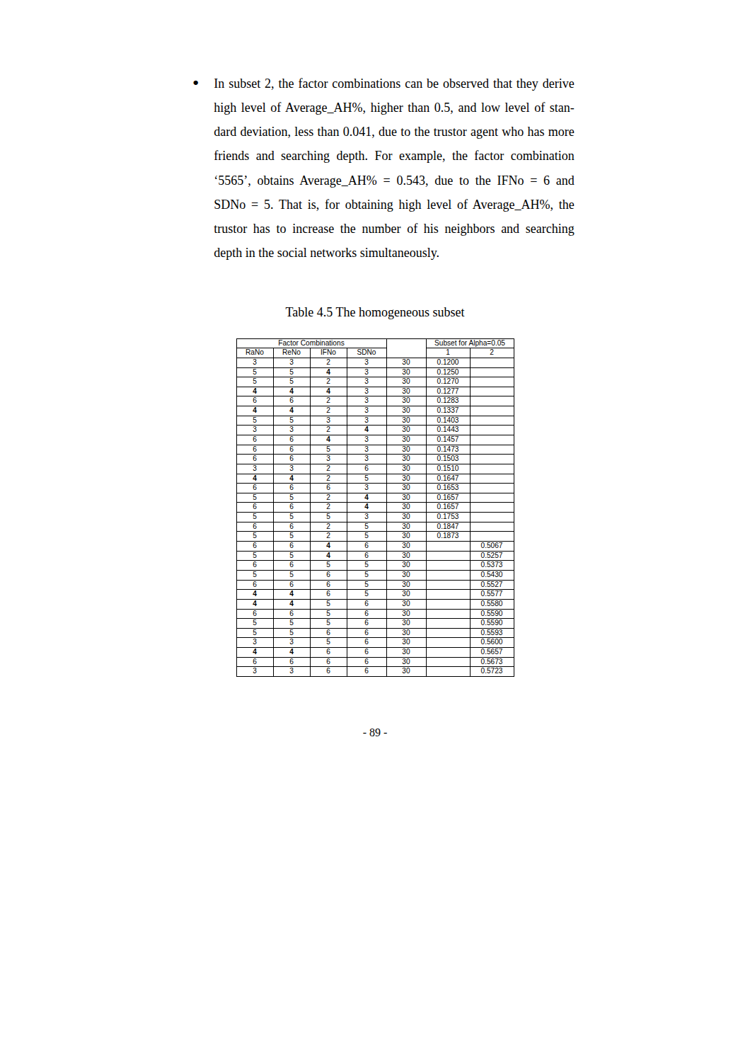●
In subset 2, the factor combinations can be observed that they derive high level of Average_AH%, higher than 0.5, and low level of standard deviation, less than 0.041, due to the trustor agent who has more friends and searching depth. For example, the factor combination ‘5565’, obtains Average_AH% = 0.543, due to the IFNo = 6 and SDNo = 5. That is, for obtaining high level of Average_AH%, the trustor has to increase the number of his neighbors and searching depth in the social networks simultaneously.
Table 4.5 The homogeneous subset
| Factor Combinations | | Subset for Alpha=0.05 |
| --- | --- | --- |
| RaNo | ReNo | IFNo | SDNo | 1 | 2 |
| 3 | 3 | 2 | 3 | 30 | 0.1200 | |
| 5 | 5 | 4 | 3 | 30 | 0.1250 | |
| 5 | 5 | 2 | 3 | 30 | 0.1270 | |
| 4 | 4 | 4 | 3 | 30 | 0.1277 | |
| 6 | 6 | 2 | 3 | 30 | 0.1283 | |
| 4 | 4 | 2 | 3 | 30 | 0.1337 | |
| 5 | 5 | 3 | 3 | 30 | 0.1403 | |
| 3 | 3 | 2 | 4 | 30 | 0.1443 | |
| 6 | 6 | 4 | 3 | 30 | 0.1457 | |
| 6 | 6 | 5 | 3 | 30 | 0.1473 | |
| 6 | 6 | 3 | 3 | 30 | 0.1503 | |
| 3 | 3 | 2 | 6 | 30 | 0.1510 | |
| 4 | 4 | 2 | 5 | 30 | 0.1647 | |
| 6 | 6 | 6 | 3 | 30 | 0.1653 | |
| 5 | 5 | 2 | 4 | 30 | 0.1657 | |
| 6 | 6 | 2 | 4 | 30 | 0.1657 | |
| 5 | 5 | 5 | 3 | 30 | 0.1753 | |
| 6 | 6 | 2 | 5 | 30 | 0.1847 | |
| 5 | 5 | 2 | 5 | 30 | 0.1873 | |
| 6 | 6 | 4 | 6 | 30 | | 0.5067 |
| 5 | 5 | 4 | 6 | 30 | | 0.5257 |
| 6 | 6 | 5 | 5 | 30 | | 0.5373 |
| 5 | 5 | 6 | 5 | 30 | | 0.5430 |
| 6 | 6 | 6 | 5 | 30 | | 0.5527 |
| 4 | 4 | 6 | 5 | 30 | | 0.5577 |
| 4 | 4 | 5 | 6 | 30 | | 0.5580 |
| 6 | 6 | 5 | 6 | 30 | | 0.5590 |
| 5 | 5 | 5 | 6 | 30 | | 0.5590 |
| 5 | 5 | 6 | 6 | 30 | | 0.5593 |
| 3 | 3 | 5 | 6 | 30 | | 0.5600 |
| 4 | 4 | 6 | 6 | 30 | | 0.5657 |
| 6 | 6 | 6 | 6 | 30 | | 0.5673 |
| 3 | 3 | 6 | 6 | 30 | | 0.5723 |
- 89 -